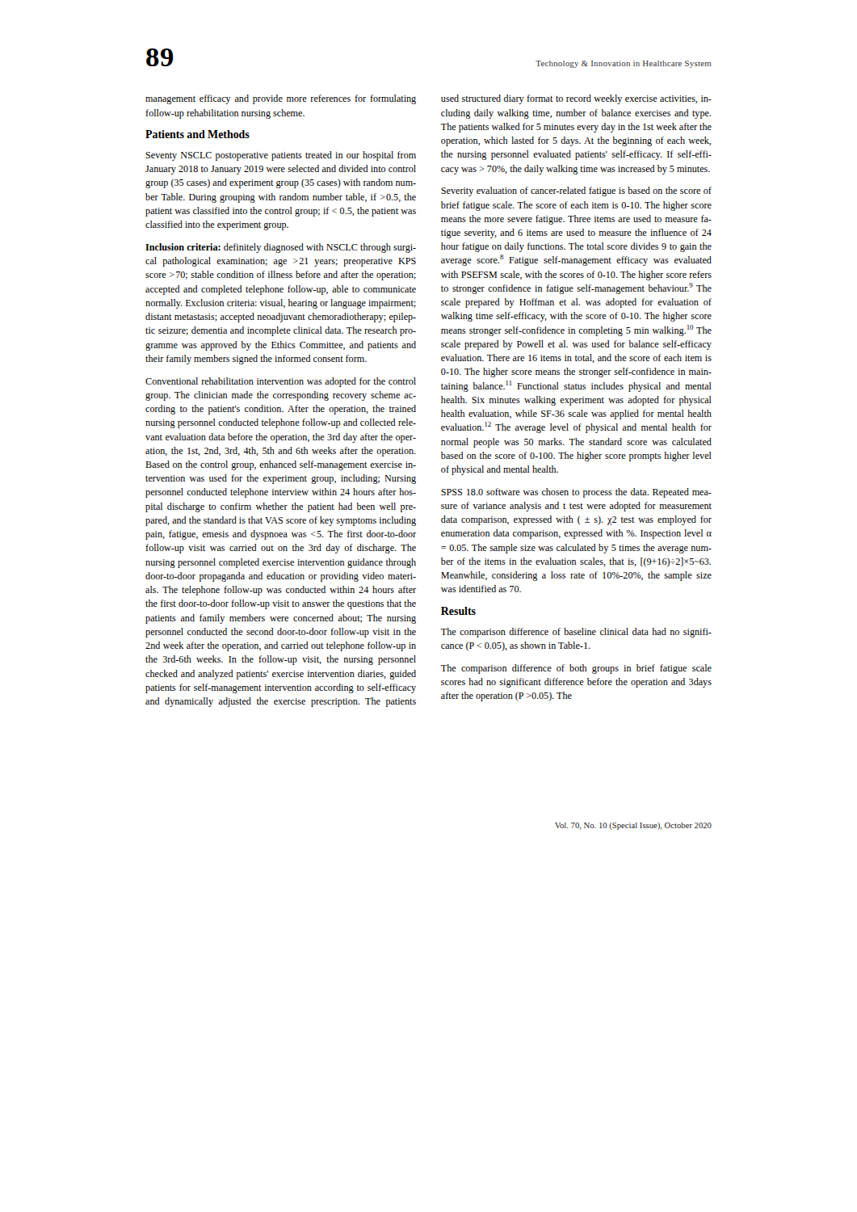89
Technology & Innovation in Healthcare System
management efficacy and provide more references for formulating follow-up rehabilitation nursing scheme.
Patients and Methods
Seventy NSCLC postoperative patients treated in our hospital from January 2018 to January 2019 were selected and divided into control group (35 cases) and experiment group (35 cases) with random number Table. During grouping with random number table, if > 0.5, the patient was classified into the control group; if < 0.5, the patient was classified into the experiment group.
Inclusion criteria: definitely diagnosed with NSCLC through surgical pathological examination; age > 21 years; preoperative KPS score > 70; stable condition of illness before and after the operation; accepted and completed telephone follow-up, able to communicate normally. Exclusion criteria: visual, hearing or language impairment; distant metastasis; accepted neoadjuvant chemoradiotherapy; epileptic seizure; dementia and incomplete clinical data. The research programme was approved by the Ethics Committee, and patients and their family members signed the informed consent form.
Conventional rehabilitation intervention was adopted for the control group. The clinician made the corresponding recovery scheme according to the patient's condition. After the operation, the trained nursing personnel conducted telephone follow-up and collected relevant evaluation data before the operation, the 3rd day after the operation, the 1st, 2nd, 3rd, 4th, 5th and 6th weeks after the operation. Based on the control group, enhanced self-management exercise intervention was used for the experiment group, including; Nursing personnel conducted telephone interview within 24 hours after hospital discharge to confirm whether the patient had been well prepared, and the standard is that VAS score of key symptoms including pain, fatigue, emesis and dyspnoea was < 5. The first door-to-door follow-up visit was carried out on the 3rd day of discharge. The nursing personnel completed exercise intervention guidance through door-to-door propaganda and education or providing video materials. The telephone follow-up was conducted within 24 hours after the first door-to-door follow-up visit to answer the questions that the patients and family members were concerned about; The nursing personnel conducted the second door-to-door follow-up visit in the 2nd week after the operation, and carried out telephone follow-up in the 3rd-6th weeks. In the follow-up visit, the nursing personnel checked and analyzed patients' exercise intervention diaries, guided patients for self-management intervention according to self-efficacy and dynamically adjusted the exercise prescription. The patients used structured diary format to record weekly exercise activities, including daily walking time, number of balance exercises and type. The patients walked for 5 minutes every day in the 1st week after the operation, which lasted for 5 days. At the beginning of each week, the nursing personnel evaluated patients' self-efficacy. If self-efficacy was > 70%, the daily walking time was increased by 5 minutes.
Severity evaluation of cancer-related fatigue is based on the score of brief fatigue scale. The score of each item is 0-10. The higher score means the more severe fatigue. Three items are used to measure fatigue severity, and 6 items are used to measure the influence of 24 hour fatigue on daily functions. The total score divides 9 to gain the average score.8 Fatigue self-management efficacy was evaluated with PSEFSM scale, with the scores of 0-10. The higher score refers to stronger confidence in fatigue self-management behaviour.9 The scale prepared by Hoffman et al. was adopted for evaluation of walking time self-efficacy, with the score of 0-10. The higher score means stronger self-confidence in completing 5 min walking.10 The scale prepared by Powell et al. was used for balance self-efficacy evaluation. There are 16 items in total, and the score of each item is 0-10. The higher score means the stronger self-confidence in maintaining balance.11 Functional status includes physical and mental health. Six minutes walking experiment was adopted for physical health evaluation, while SF-36 scale was applied for mental health evaluation.12 The average level of physical and mental health for normal people was 50 marks. The standard score was calculated based on the score of 0-100. The higher score prompts higher level of physical and mental health.
SPSS 18.0 software was chosen to process the data. Repeated measure of variance analysis and t test were adopted for measurement data comparison, expressed with ( ± s). χ2 test was employed for enumeration data comparison, expressed with %. Inspection level α = 0.05. The sample size was calculated by 5 times the average number of the items in the evaluation scales, that is, [(9+16)÷2]×5~63. Meanwhile, considering a loss rate of 10%-20%, the sample size was identified as 70.
Results
The comparison difference of baseline clinical data had no significance (P < 0.05), as shown in Table-1.
The comparison difference of both groups in brief fatigue scale scores had no significant difference before the operation and 3days after the operation (P >0.05). The
Vol. 70, No. 10 (Special Issue), October 2020